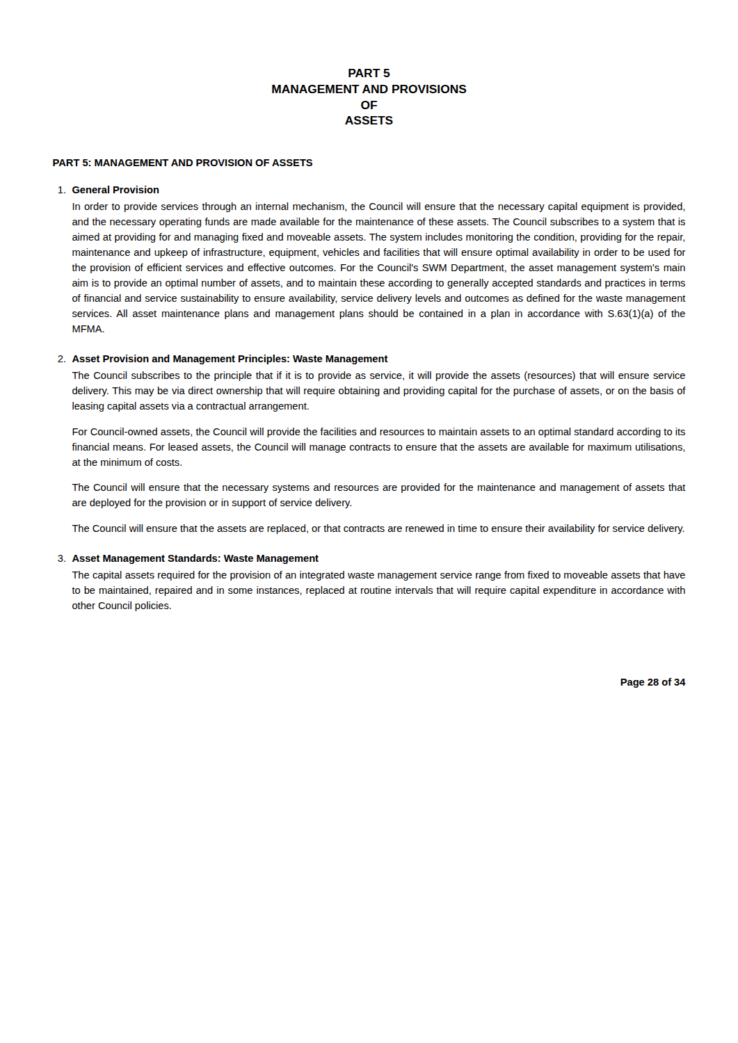PART 5
MANAGEMENT AND PROVISIONS
OF
ASSETS
PART 5: MANAGEMENT AND PROVISION OF ASSETS
General Provision
In order to provide services through an internal mechanism, the Council will ensure that the necessary capital equipment is provided, and the necessary operating funds are made available for the maintenance of these assets. The Council subscribes to a system that is aimed at providing for and managing fixed and moveable assets. The system includes monitoring the condition, providing for the repair, maintenance and upkeep of infrastructure, equipment, vehicles and facilities that will ensure optimal availability in order to be used for the provision of efficient services and effective outcomes. For the Council's SWM Department, the asset management system's main aim is to provide an optimal number of assets, and to maintain these according to generally accepted standards and practices in terms of financial and service sustainability to ensure availability, service delivery levels and outcomes as defined for the waste management services. All asset maintenance plans and management plans should be contained in a plan in accordance with S.63(1)(a) of the MFMA.
Asset Provision and Management Principles: Waste Management
The Council subscribes to the principle that if it is to provide as service, it will provide the assets (resources) that will ensure service delivery. This may be via direct ownership that will require obtaining and providing capital for the purchase of assets, or on the basis of leasing capital assets via a contractual arrangement.
For Council-owned assets, the Council will provide the facilities and resources to maintain assets to an optimal standard according to its financial means. For leased assets, the Council will manage contracts to ensure that the assets are available for maximum utilisations, at the minimum of costs.
The Council will ensure that the necessary systems and resources are provided for the maintenance and management of assets that are deployed for the provision or in support of service delivery.
The Council will ensure that the assets are replaced, or that contracts are renewed in time to ensure their availability for service delivery.
Asset Management Standards: Waste Management
The capital assets required for the provision of an integrated waste management service range from fixed to moveable assets that have to be maintained, repaired and in some instances, replaced at routine intervals that will require capital expenditure in accordance with other Council policies.
Page 28 of 34